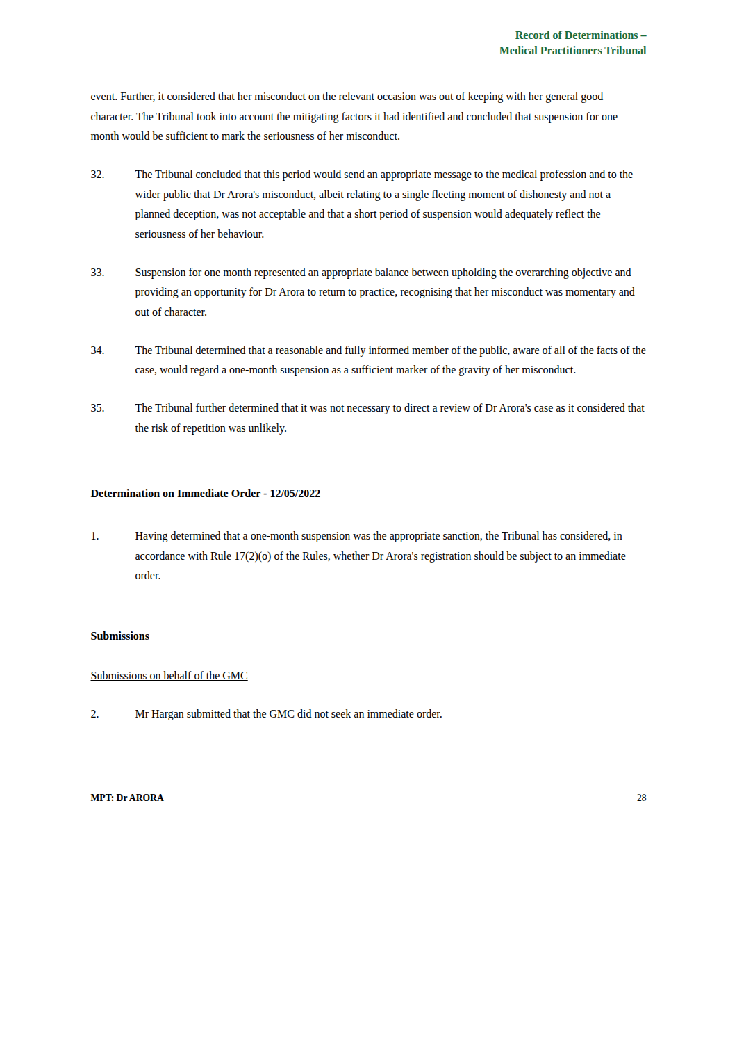Record of Determinations – Medical Practitioners Tribunal
event. Further, it considered that her misconduct on the relevant occasion was out of keeping with her general good character. The Tribunal took into account the mitigating factors it had identified and concluded that suspension for one month would be sufficient to mark the seriousness of her misconduct.
32.
The Tribunal concluded that this period would send an appropriate message to the medical profession and to the wider public that Dr Arora's misconduct, albeit relating to a single fleeting moment of dishonesty and not a planned deception, was not acceptable and that a short period of suspension would adequately reflect the seriousness of her behaviour.
33.
Suspension for one month represented an appropriate balance between upholding the overarching objective and providing an opportunity for Dr Arora to return to practice, recognising that her misconduct was momentary and out of character.
34.
The Tribunal determined that a reasonable and fully informed member of the public, aware of all of the facts of the case, would regard a one-month suspension as a sufficient marker of the gravity of her misconduct.
35.
The Tribunal further determined that it was not necessary to direct a review of Dr Arora's case as it considered that the risk of repetition was unlikely.
Determination on Immediate Order - 12/05/2022
1.
Having determined that a one-month suspension was the appropriate sanction, the Tribunal has considered, in accordance with Rule 17(2)(o) of the Rules, whether Dr Arora's registration should be subject to an immediate order.
Submissions
Submissions on behalf of the GMC
2.
Mr Hargan submitted that the GMC did not seek an immediate order.
MPT: Dr ARORA 28